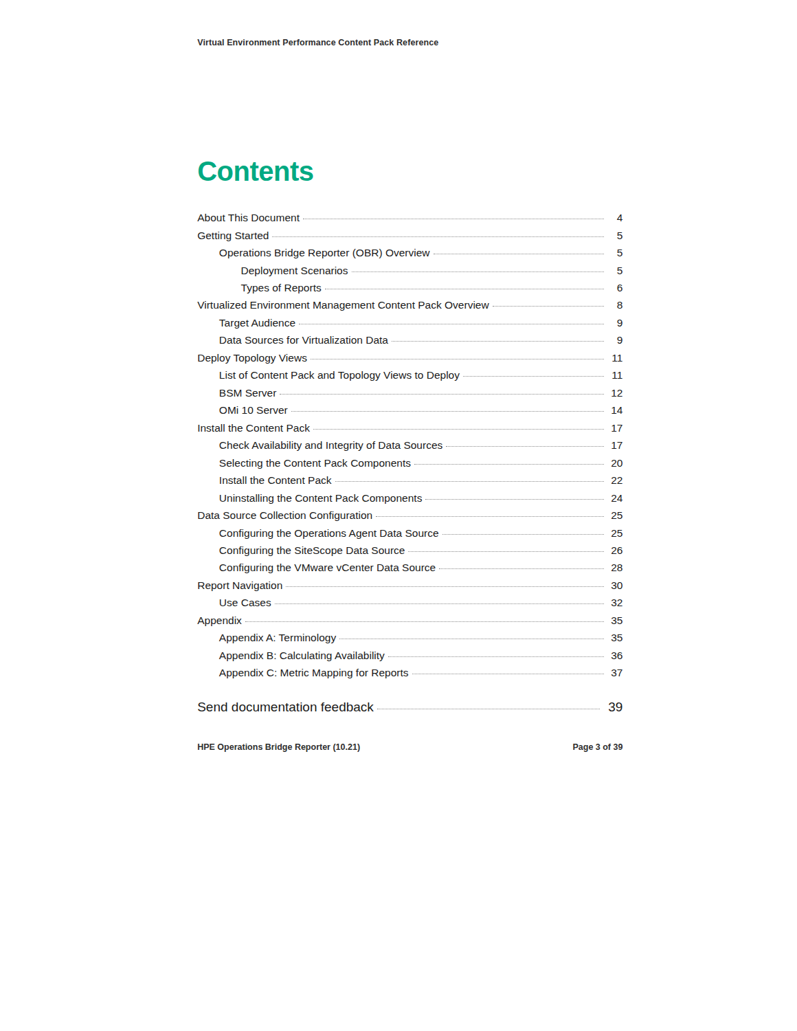Virtual Environment Performance Content Pack Reference
Contents
About This Document 4
Getting Started 5
Operations Bridge Reporter (OBR) Overview 5
Deployment Scenarios 5
Types of Reports 6
Virtualized Environment Management Content Pack Overview 8
Target Audience 9
Data Sources for Virtualization Data 9
Deploy Topology Views 11
List of Content Pack and Topology Views to Deploy 11
BSM Server 12
OMi 10 Server 14
Install the Content Pack 17
Check Availability and Integrity of Data Sources 17
Selecting the Content Pack Components 20
Install the Content Pack 22
Uninstalling the Content Pack Components 24
Data Source Collection Configuration 25
Configuring the Operations Agent Data Source 25
Configuring the SiteScope Data Source 26
Configuring the VMware vCenter Data Source 28
Report Navigation 30
Use Cases 32
Appendix 35
Appendix A: Terminology 35
Appendix B: Calculating Availability 36
Appendix C: Metric Mapping for Reports 37
Send documentation feedback 39
HPE Operations Bridge Reporter (10.21) Page 3 of 39